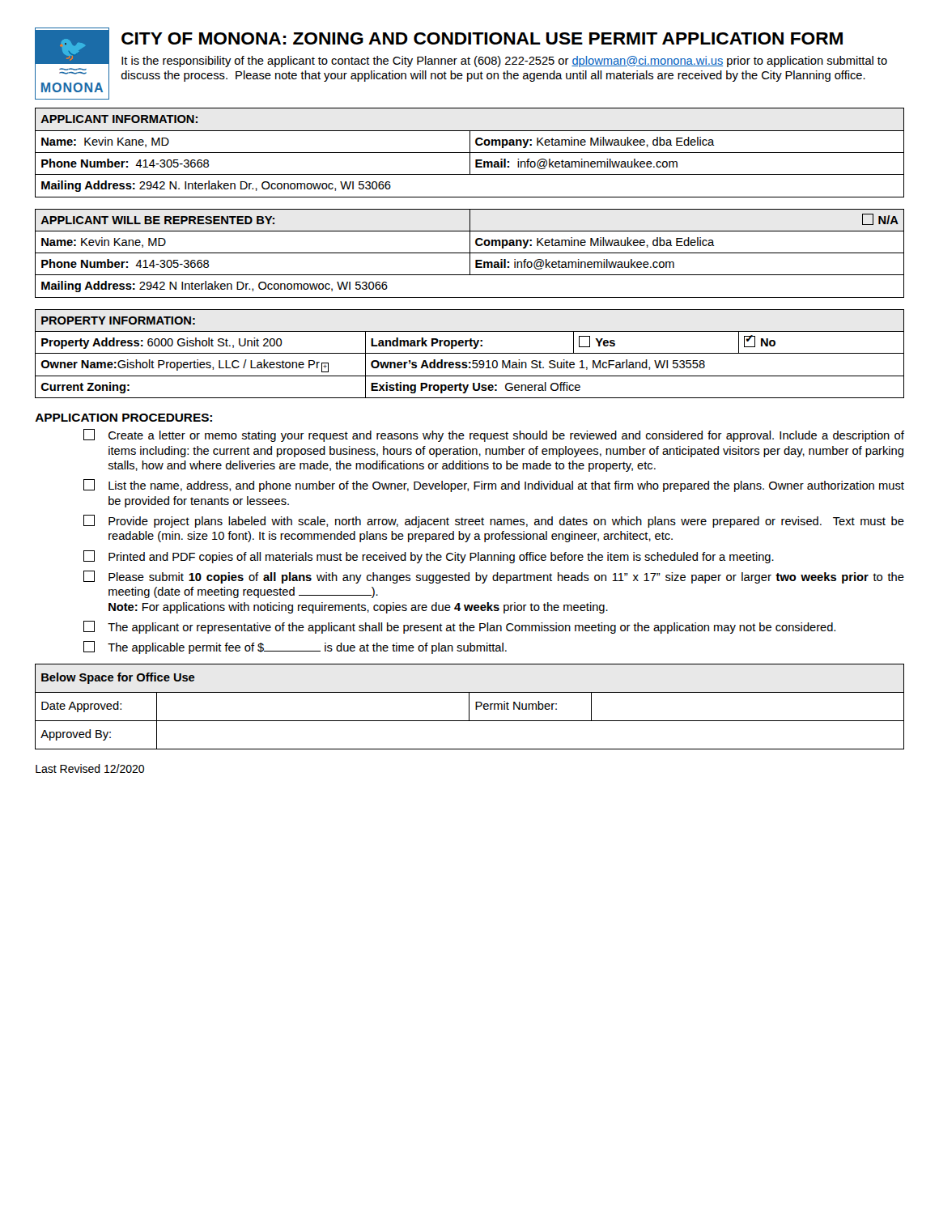🐦
≈≈≈
MONONA
CITY OF MONONA: ZONING AND CONDITIONAL USE PERMIT APPLICATION FORM
It is the responsibility of the applicant to contact the City Planner at (608) 222-2525 or dplowman@ci.monona.wi.us prior to application submittal to discuss the process. Please note that your application will not be put on the agenda until all materials are received by the City Planning office.
| APPLICANT INFORMATION: |
| Name: Kevin Kane, MD | Company: Ketamine Milwaukee, dba Edelica |
| Phone Number: 414-305-3668 | Email: info@ketaminemilwaukee.com |
| Mailing Address: 2942 N. Interlaken Dr., Oconomowoc, WI 53066 |
| APPLICANT WILL BE REPRESENTED BY: | N/A |
| Name: Kevin Kane, MD | Company: Ketamine Milwaukee, dba Edelica |
| Phone Number: 414-305-3668 | Email: info@ketaminemilwaukee.com |
| Mailing Address: 2942 N Interlaken Dr., Oconomowoc, WI 53066 |
| PROPERTY INFORMATION: |
| Property Address: 6000 Gisholt St., Unit 200 | Landmark Property: | Yes | No |
| Owner Name: Gisholt Properties, LLC / Lakestone Pr + | Owner’s Address: 5910 Main St. Suite 1, McFarland, WI 53558 |
| Current Zoning: | Existing Property Use: General Office |
APPLICATION PROCEDURES:
Create a letter or memo stating your request and reasons why the request should be reviewed and considered for approval. Include a description of items including: the current and proposed business, hours of operation, number of employees, number of anticipated visitors per day, number of parking stalls, how and where deliveries are made, the modifications or additions to be made to the property, etc.
List the name, address, and phone number of the Owner, Developer, Firm and Individual at that firm who prepared the plans. Owner authorization must be provided for tenants or lessees.
Provide project plans labeled with scale, north arrow, adjacent street names, and dates on which plans were prepared or revised. Text must be readable (min. size 10 font). It is recommended plans be prepared by a professional engineer, architect, etc.
Printed and PDF copies of all materials must be received by the City Planning office before the item is scheduled for a meeting.
Please submit 10 copies of all plans with any changes suggested by department heads on 11” x 17” size paper or larger two weeks prior to the meeting (date of meeting requested ).
Note: For applications with noticing requirements, copies are due 4 weeks prior to the meeting.
The applicant or representative of the applicant shall be present at the Plan Commission meeting or the application may not be considered.
The applicable permit fee of $ is due at the time of plan submittal.
| Below Space for Office Use |
| Date Approved: | | Permit Number: | |
| Approved By: | |
Last Revised 12/2020